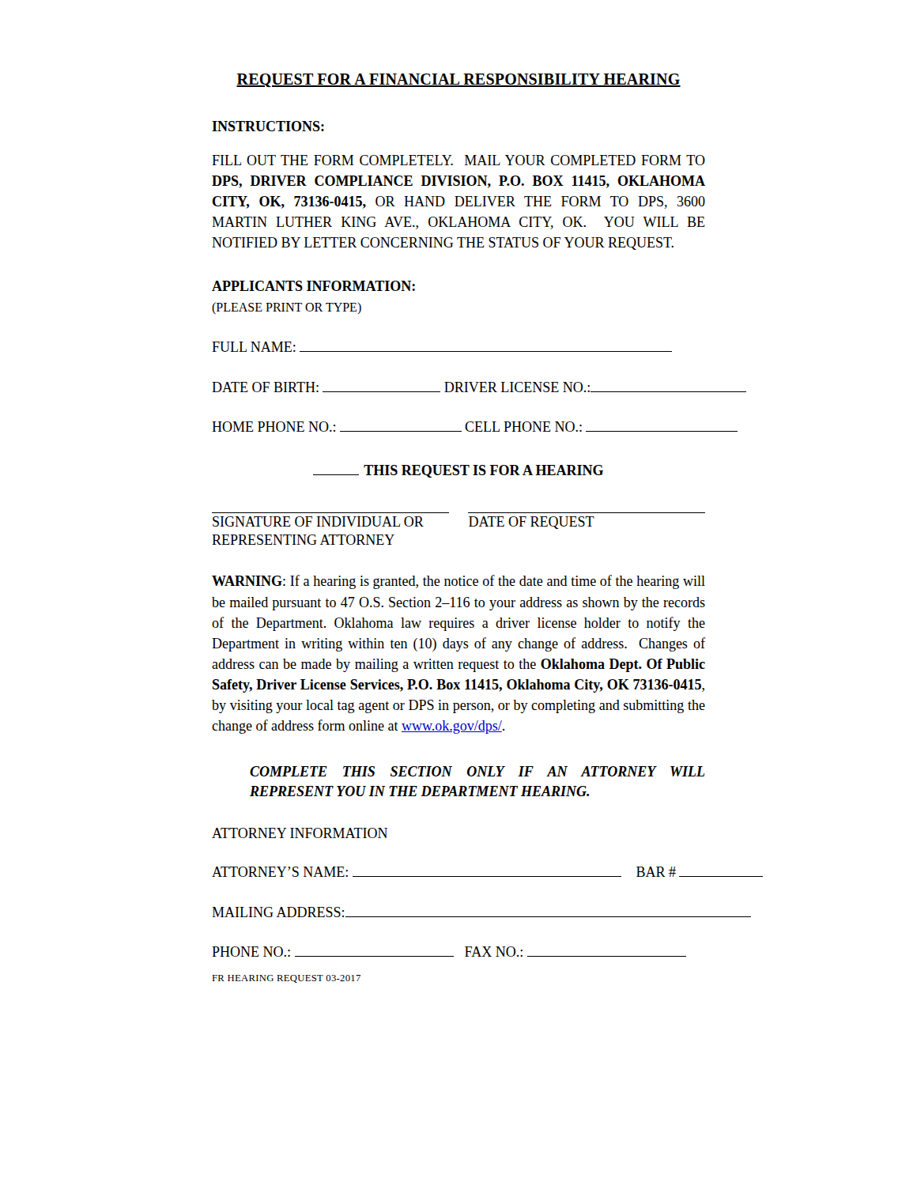REQUEST FOR A FINANCIAL RESPONSIBILITY HEARING
INSTRUCTIONS:
FILL OUT THE FORM COMPLETELY. MAIL YOUR COMPLETED FORM TO DPS, DRIVER COMPLIANCE DIVISION, P.O. BOX 11415, OKLAHOMA CITY, OK, 73136-0415, OR HAND DELIVER THE FORM TO DPS, 3600 MARTIN LUTHER KING AVE., OKLAHOMA CITY, OK. YOU WILL BE NOTIFIED BY LETTER CONCERNING THE STATUS OF YOUR REQUEST.
APPLICANTS INFORMATION:
(PLEASE PRINT OR TYPE)
FULL NAME:
DATE OF BIRTH: DRIVER LICENSE NO.:
HOME PHONE NO.: CELL PHONE NO.:
THIS REQUEST IS FOR A HEARING
| SIGNATURE OF INDIVIDUAL OR REPRESENTING ATTORNEY | | DATE OF REQUEST |
WARNING: If a hearing is granted, the notice of the date and time of the hearing will be mailed pursuant to 47 O.S. Section 2–116 to your address as shown by the records of the Department. Oklahoma law requires a driver license holder to notify the Department in writing within ten (10) days of any change of address. Changes of address can be made by mailing a written request to the Oklahoma Dept. Of Public Safety, Driver License Services, P.O. Box 11415, Oklahoma City, OK 73136-0415, by visiting your local tag agent or DPS in person, or by completing and submitting the change of address form online at www.ok.gov/dps/.
COMPLETE THIS SECTION ONLY IF AN ATTORNEY WILL REPRESENT YOU IN THE DEPARTMENT HEARING.
ATTORNEY INFORMATION
ATTORNEY’S NAME: BAR #
MAILING ADDRESS:
PHONE NO.: FAX NO.:
FR HEARING REQUEST 03-2017